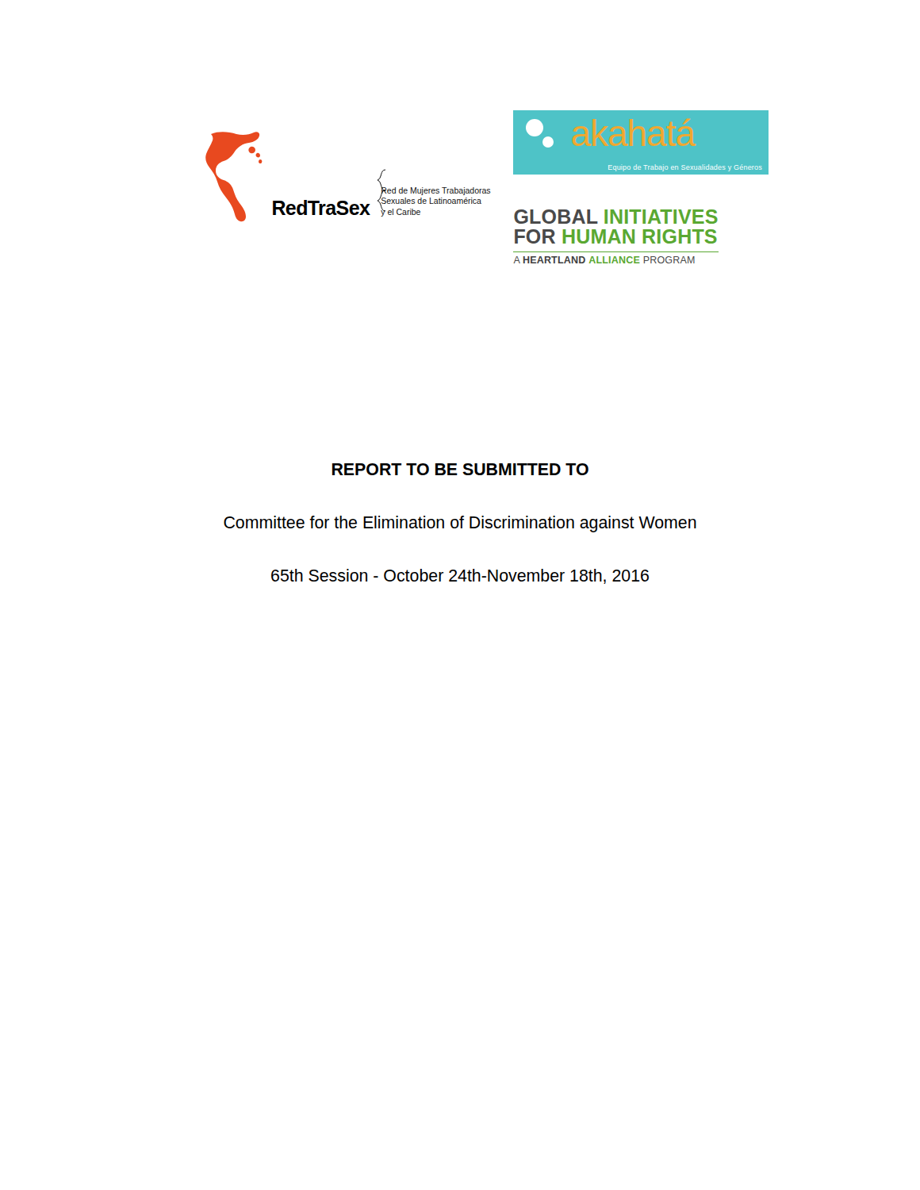Red TraSex
Red de Mujeres Trabajadoras
Sexuales de Latinoamérica
y el Caribe
akahatá
Equipo de Trabajo en Sexualidades y Géneros
GLOBAL INITIATIVES
FOR HUMAN RIGHTS
A HEARTLAND ALLIANCE PROGRAM
REPORT TO BE SUBMITTED TO
Committee for the Elimination of Discrimination against Women
65th Session - October 24th-November 18th, 2016